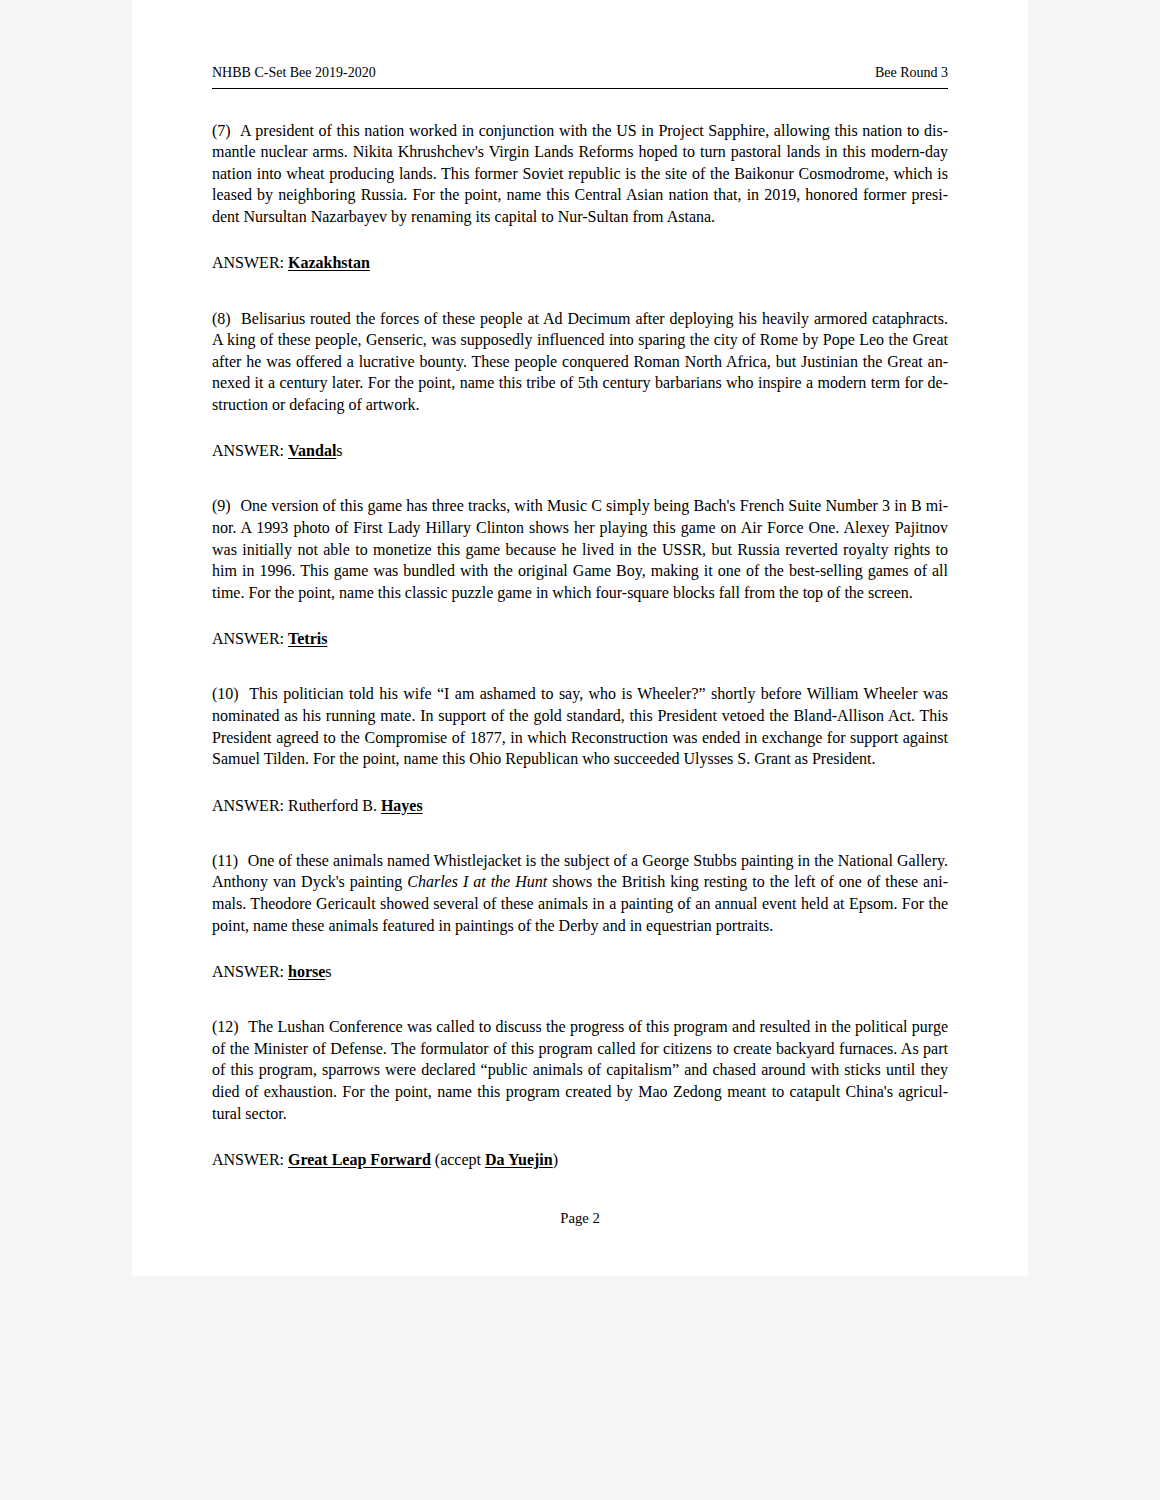NHBB C-Set Bee 2019-2020
Bee Round 3
(7) A president of this nation worked in conjunction with the US in Project Sapphire, allowing this nation to dismantle nuclear arms. Nikita Khrushchev's Virgin Lands Reforms hoped to turn pastoral lands in this modern-day nation into wheat producing lands. This former Soviet republic is the site of the Baikonur Cosmodrome, which is leased by neighboring Russia. For the point, name this Central Asian nation that, in 2019, honored former president Nursultan Nazarbayev by renaming its capital to Nur-Sultan from Astana.
Answer: Kazakhstan
(8) Belisarius routed the forces of these people at Ad Decimum after deploying his heavily armored cataphracts. A king of these people, Genseric, was supposedly influenced into sparing the city of Rome by Pope Leo the Great after he was offered a lucrative bounty. These people conquered Roman North Africa, but Justinian the Great annexed it a century later. For the point, name this tribe of 5th century barbarians who inspire a modern term for destruction or defacing of artwork.
Answer: Vandal s
(9) One version of this game has three tracks, with Music C simply being Bach's French Suite Number 3 in B minor. A 1993 photo of First Lady Hillary Clinton shows her playing this game on Air Force One. Alexey Pajitnov was initially not able to monetize this game because he lived in the USSR, but Russia reverted royalty rights to him in 1996. This game was bundled with the original Game Boy, making it one of the best-selling games of all time. For the point, name this classic puzzle game in which four-square blocks fall from the top of the screen.
Answer: Tetris
(10) This politician told his wife “I am ashamed to say, who is Wheeler?” shortly before William Wheeler was nominated as his running mate. In support of the gold standard, this President vetoed the Bland-Allison Act. This President agreed to the Compromise of 1877, in which Reconstruction was ended in exchange for support against Samuel Tilden. For the point, name this Ohio Republican who succeeded Ulysses S. Grant as President.
Answer: Rutherford B. Hayes
(11) One of these animals named Whistlejacket is the subject of a George Stubbs painting in the National Gallery. Anthony van Dyck's painting Charles I at the Hunt shows the British king resting to the left of one of these animals. Theodore Gericault showed several of these animals in a painting of an annual event held at Epsom. For the point, name these animals featured in paintings of the Derby and in equestrian portraits.
Answer: horse s
(12) The Lushan Conference was called to discuss the progress of this program and resulted in the political purge of the Minister of Defense. The formulator of this program called for citizens to create backyard furnaces. As part of this program, sparrows were declared “public animals of capitalism” and chased around with sticks until they died of exhaustion. For the point, name this program created by Mao Zedong meant to catapult China's agricultural sector.
Answer: Great Leap Forward (accept Da Yuejin)
Page 2